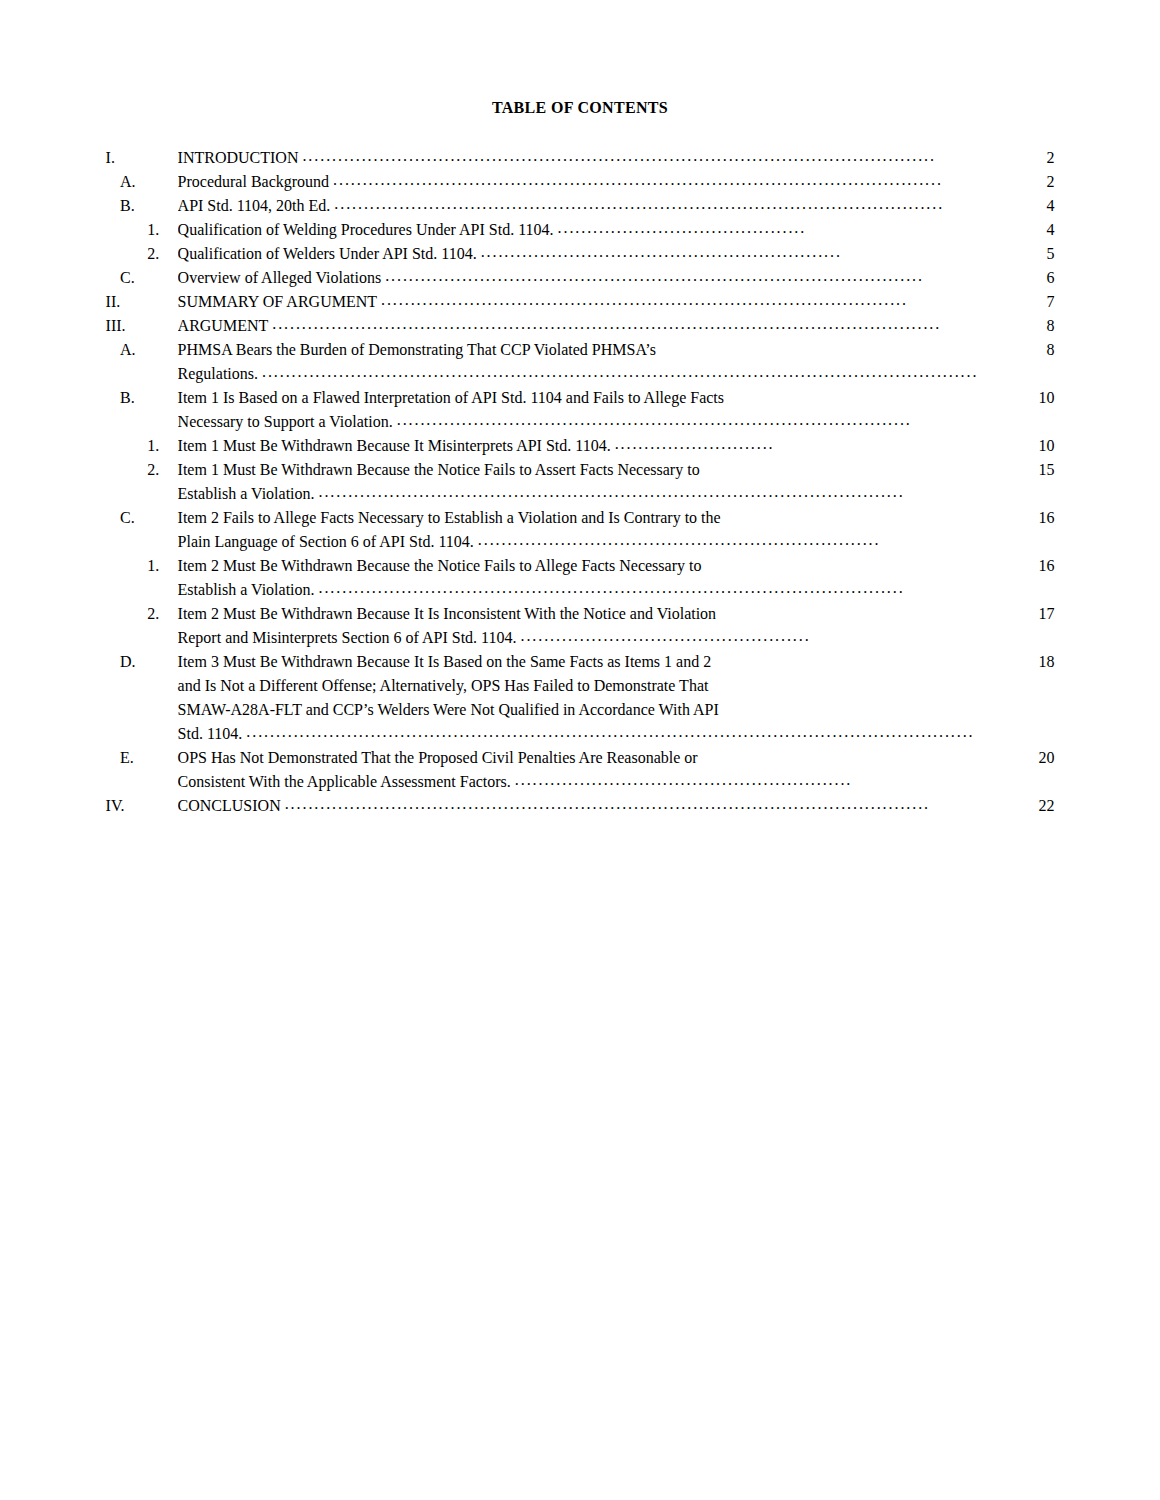TABLE OF CONTENTS
| I. | INTRODUCTION ........................................................................................................... | 2 |
| A. | Procedural Background ....................................................................................................... | 2 |
| B. | API Std. 1104, 20th Ed. ....................................................................................................... | 4 |
| 1. | Qualification of Welding Procedures Under API Std. 1104. .......................................... | 4 |
| 2. | Qualification of Welders Under API Std. 1104. ............................................................. | 5 |
| C. | Overview of Alleged Violations ........................................................................................... | 6 |
| II. | SUMMARY OF ARGUMENT ......................................................................................... | 7 |
| III. | ARGUMENT ................................................................................................................. | 8 |
| A. | PHMSA Bears the Burden of Demonstrating That CCP Violated PHMSA’s Regulations. ......................................................................................................................... | 8 |
| B. | Item 1 Is Based on a Flawed Interpretation of API Std. 1104 and Fails to Allege Facts Necessary to Support a Violation. ....................................................................................... | 10 |
| 1. | Item 1 Must Be Withdrawn Because It Misinterprets API Std. 1104. ........................... | 10 |
| 2. | Item 1 Must Be Withdrawn Because the Notice Fails to Assert Facts Necessary to Establish a Violation. ................................................................................................... | 15 |
| C. | Item 2 Fails to Allege Facts Necessary to Establish a Violation and Is Contrary to the Plain Language of Section 6 of API Std. 1104. .................................................................... | 16 |
| 1. | Item 2 Must Be Withdrawn Because the Notice Fails to Allege Facts Necessary to Establish a Violation. ................................................................................................... | 16 |
| 2. | Item 2 Must Be Withdrawn Because It Is Inconsistent With the Notice and Violation Report and Misinterprets Section 6 of API Std. 1104. ................................................. | 17 |
| D. | Item 3 Must Be Withdrawn Because It Is Based on the Same Facts as Items 1 and 2 and Is Not a Different Offense; Alternatively, OPS Has Failed to Demonstrate That SMAW-A28A-FLT and CCP’s Welders Were Not Qualified in Accordance With API Std. 1104. ........................................................................................................................... | 18 |
| E. | OPS Has Not Demonstrated That the Proposed Civil Penalties Are Reasonable or Consistent With the Applicable Assessment Factors. ......................................................... | 20 |
| IV. | CONCLUSION ............................................................................................................. | 22 |